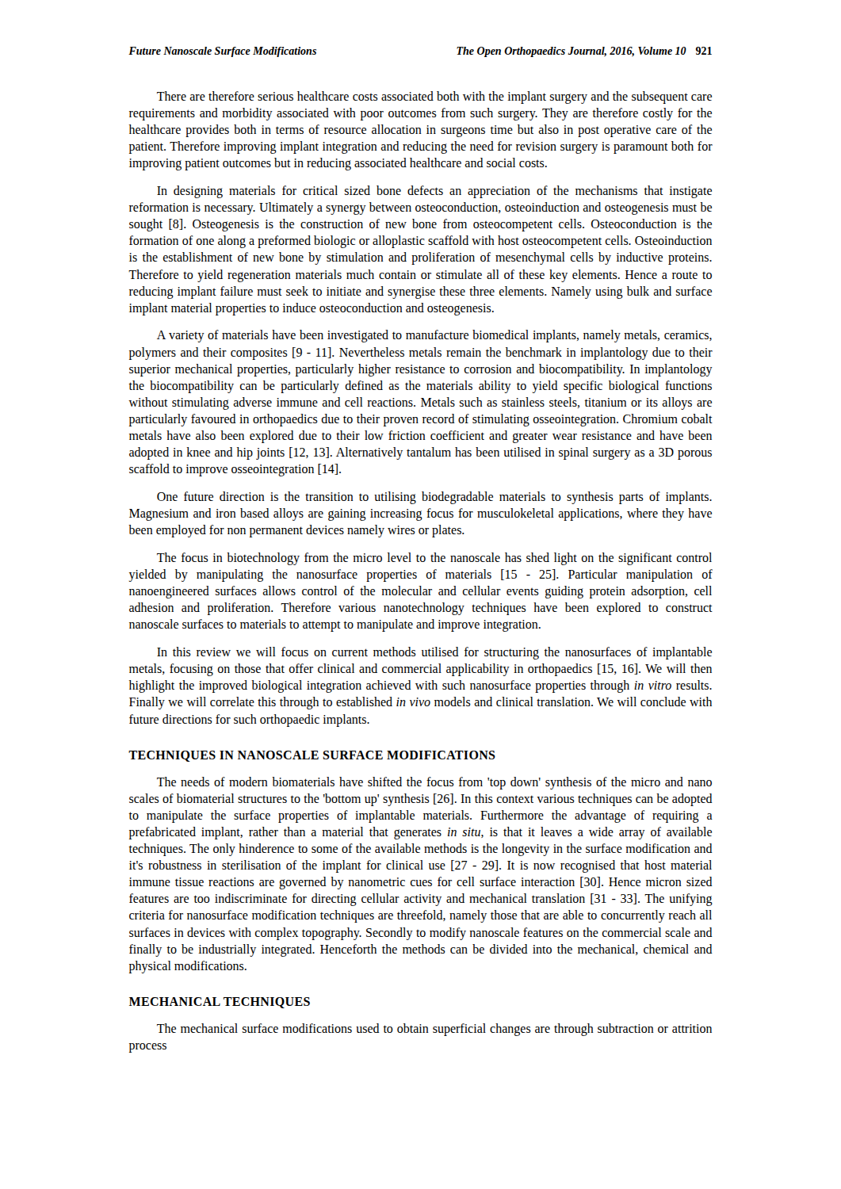Future Nanoscale Surface Modifications
The Open Orthopaedics Journal, 2016, Volume 10 921
There are therefore serious healthcare costs associated both with the implant surgery and the subsequent care requirements and morbidity associated with poor outcomes from such surgery. They are therefore costly for the healthcare provides both in terms of resource allocation in surgeons time but also in post operative care of the patient. Therefore improving implant integration and reducing the need for revision surgery is paramount both for improving patient outcomes but in reducing associated healthcare and social costs.
In designing materials for critical sized bone defects an appreciation of the mechanisms that instigate reformation is necessary. Ultimately a synergy between osteoconduction, osteoinduction and osteogenesis must be sought [8]. Osteogenesis is the construction of new bone from osteocompetent cells. Osteoconduction is the formation of one along a preformed biologic or alloplastic scaffold with host osteocompetent cells. Osteoinduction is the establishment of new bone by stimulation and proliferation of mesenchymal cells by inductive proteins. Therefore to yield regeneration materials much contain or stimulate all of these key elements. Hence a route to reducing implant failure must seek to initiate and synergise these three elements. Namely using bulk and surface implant material properties to induce osteoconduction and osteogenesis.
A variety of materials have been investigated to manufacture biomedical implants, namely metals, ceramics, polymers and their composites [9 - 11]. Nevertheless metals remain the benchmark in implantology due to their superior mechanical properties, particularly higher resistance to corrosion and biocompatibility. In implantology the biocompatibility can be particularly defined as the materials ability to yield specific biological functions without stimulating adverse immune and cell reactions. Metals such as stainless steels, titanium or its alloys are particularly favoured in orthopaedics due to their proven record of stimulating osseointegration. Chromium cobalt metals have also been explored due to their low friction coefficient and greater wear resistance and have been adopted in knee and hip joints [12, 13]. Alternatively tantalum has been utilised in spinal surgery as a 3D porous scaffold to improve osseointegration [14].
One future direction is the transition to utilising biodegradable materials to synthesis parts of implants. Magnesium and iron based alloys are gaining increasing focus for musculokeletal applications, where they have been employed for non permanent devices namely wires or plates.
The focus in biotechnology from the micro level to the nanoscale has shed light on the significant control yielded by manipulating the nanosurface properties of materials [15 - 25]. Particular manipulation of nanoengineered surfaces allows control of the molecular and cellular events guiding protein adsorption, cell adhesion and proliferation. Therefore various nanotechnology techniques have been explored to construct nanoscale surfaces to materials to attempt to manipulate and improve integration.
In this review we will focus on current methods utilised for structuring the nanosurfaces of implantable metals, focusing on those that offer clinical and commercial applicability in orthopaedics [15, 16]. We will then highlight the improved biological integration achieved with such nanosurface properties through in vitro results. Finally we will correlate this through to established in vivo models and clinical translation. We will conclude with future directions for such orthopaedic implants.
Techniques in Nanoscale Surface Modifications
The needs of modern biomaterials have shifted the focus from 'top down' synthesis of the micro and nano scales of biomaterial structures to the 'bottom up' synthesis [26]. In this context various techniques can be adopted to manipulate the surface properties of implantable materials. Furthermore the advantage of requiring a prefabricated implant, rather than a material that generates in situ, is that it leaves a wide array of available techniques. The only hinderence to some of the available methods is the longevity in the surface modification and it's robustness in sterilisation of the implant for clinical use [27 - 29]. It is now recognised that host material immune tissue reactions are governed by nanometric cues for cell surface interaction [30]. Hence micron sized features are too indiscriminate for directing cellular activity and mechanical translation [31 - 33]. The unifying criteria for nanosurface modification techniques are threefold, namely those that are able to concurrently reach all surfaces in devices with complex topography. Secondly to modify nanoscale features on the commercial scale and finally to be industrially integrated. Henceforth the methods can be divided into the mechanical, chemical and physical modifications.
Mechanical Techniques
The mechanical surface modifications used to obtain superficial changes are through subtraction or attrition process